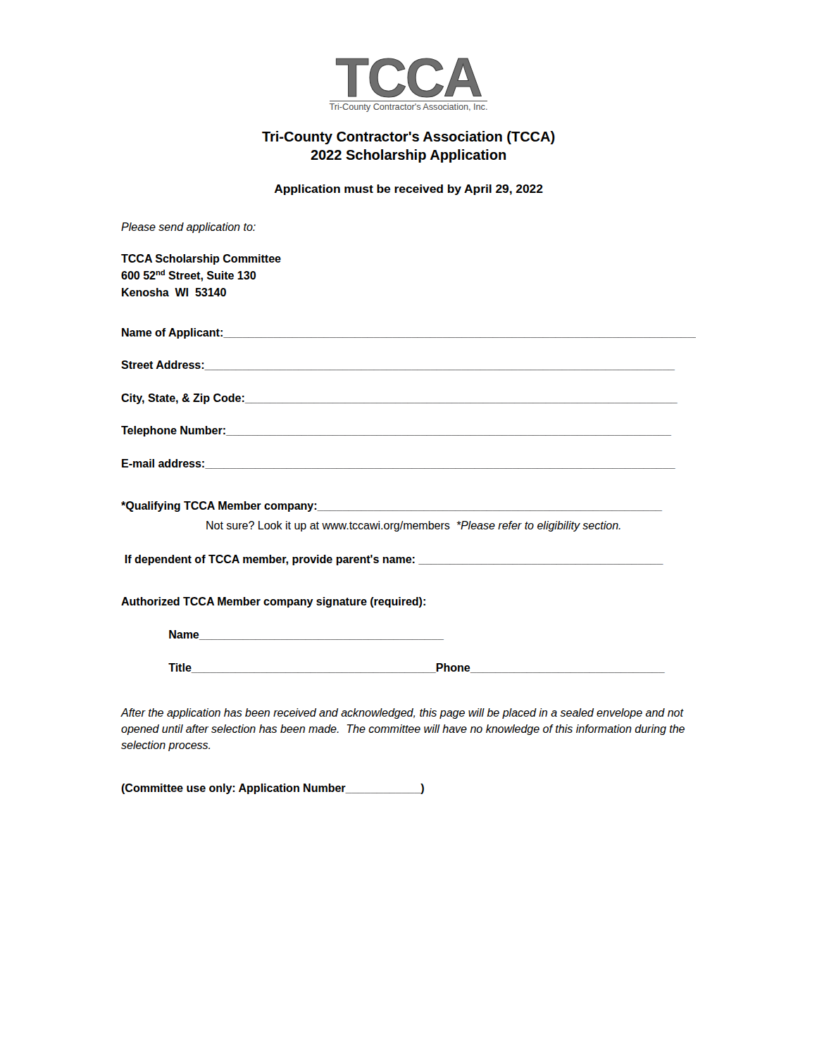TCCA Tri-County Contractor's Association, Inc.
Tri-County Contractor's Association (TCCA) 2022 Scholarship Application
Application must be received by April 29, 2022
Please send application to:
TCCA Scholarship Committee
600 52nd Street, Suite 130
Kenosha WI 53140
Name of Applicant:_______________________________________________________________________________
Street Address:___________________________________________________________________________
City, State, & Zip Code:_____________________________________________________________________
Telephone Number:_______________________________________________________________________
E-mail address:___________________________________________________________________________
*Qualifying TCCA Member company:_______________________________________________________
Not sure? Look it up at www.tccawi.org/members *Please refer to eligibility section.
If dependent of TCCA member, provide parent's name: _______________________________________
Authorized TCCA Member company signature (required):
Name_______________________________________
Title_______________________________________Phone_______________________________
After the application has been received and acknowledged, this page will be placed in a sealed envelope and not opened until after selection has been made. The committee will have no knowledge of this information during the selection process.
(Committee use only: Application Number____________)